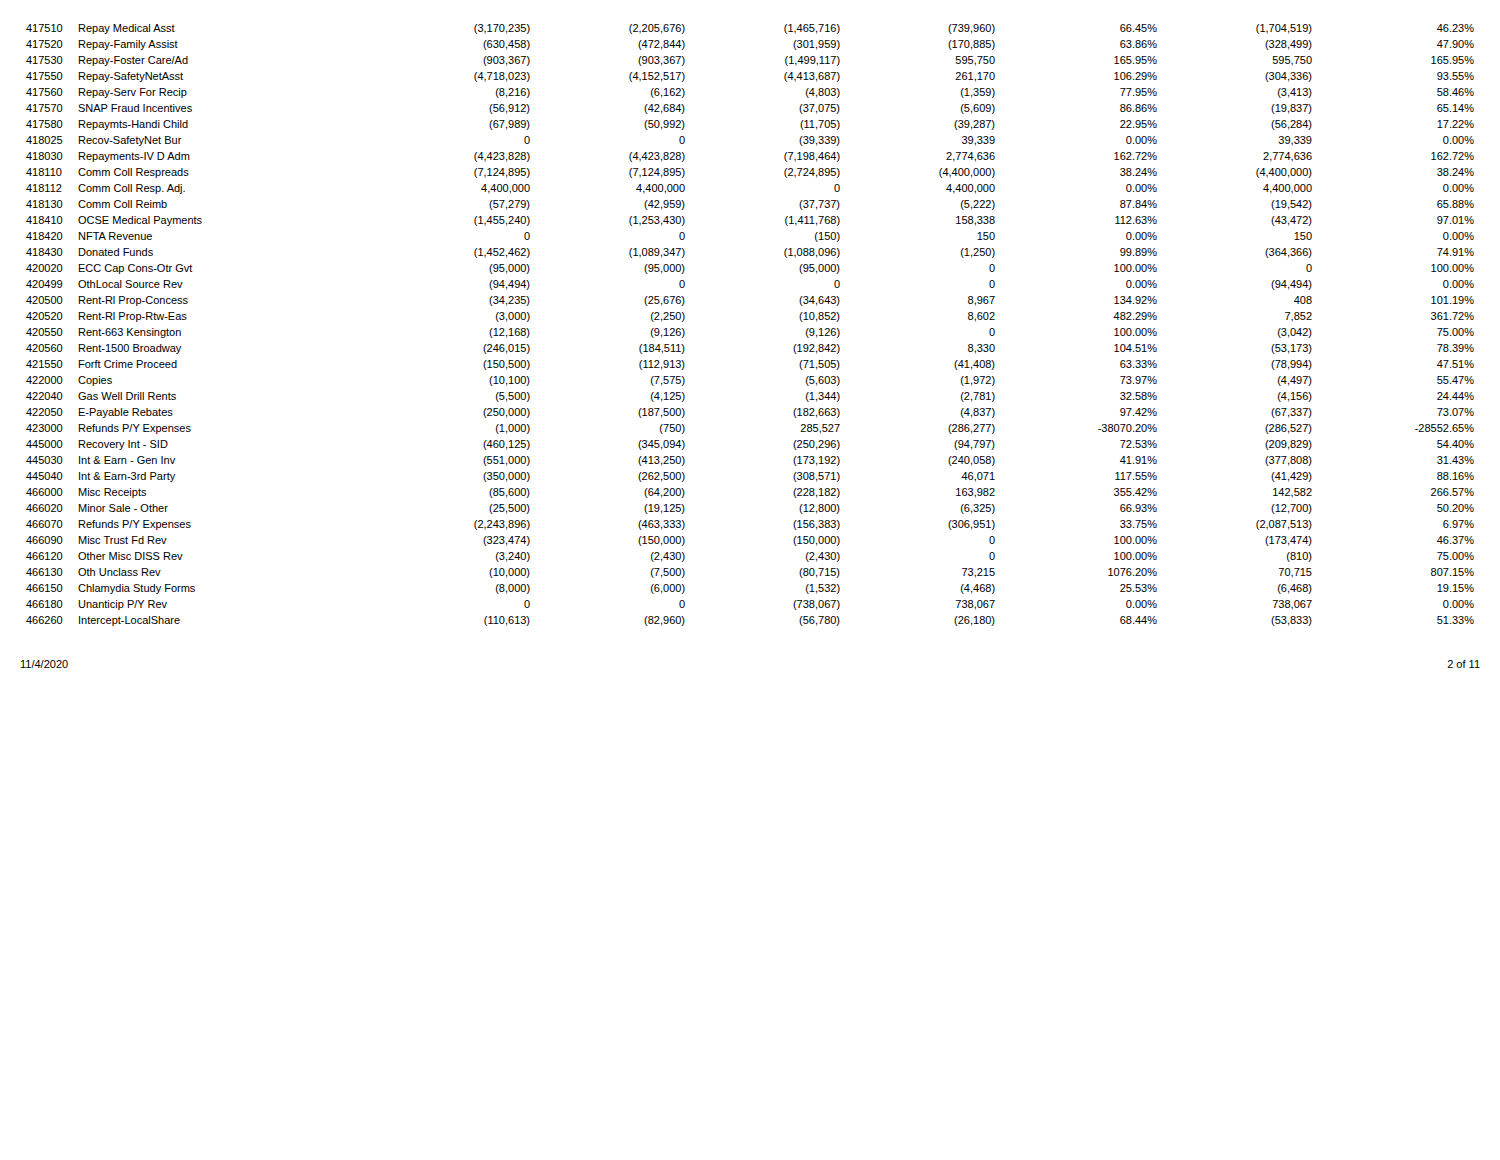| 417510 | Repay Medical Asst | (3,170,235) | (2,205,676) | (1,465,716) | (739,960) | 66.45% | (1,704,519) | 46.23% |
| 417520 | Repay-Family Assist | (630,458) | (472,844) | (301,959) | (170,885) | 63.86% | (328,499) | 47.90% |
| 417530 | Repay-Foster Care/Ad | (903,367) | (903,367) | (1,499,117) | 595,750 | 165.95% | 595,750 | 165.95% |
| 417550 | Repay-SafetyNetAsst | (4,718,023) | (4,152,517) | (4,413,687) | 261,170 | 106.29% | (304,336) | 93.55% |
| 417560 | Repay-Serv For Recip | (8,216) | (6,162) | (4,803) | (1,359) | 77.95% | (3,413) | 58.46% |
| 417570 | SNAP Fraud Incentives | (56,912) | (42,684) | (37,075) | (5,609) | 86.86% | (19,837) | 65.14% |
| 417580 | Repaymts-Handi Child | (67,989) | (50,992) | (11,705) | (39,287) | 22.95% | (56,284) | 17.22% |
| 418025 | Recov-SafetyNet Bur | 0 | 0 | (39,339) | 39,339 | 0.00% | 39,339 | 0.00% |
| 418030 | Repayments-IV D Adm | (4,423,828) | (4,423,828) | (7,198,464) | 2,774,636 | 162.72% | 2,774,636 | 162.72% |
| 418110 | Comm Coll Respreads | (7,124,895) | (7,124,895) | (2,724,895) | (4,400,000) | 38.24% | (4,400,000) | 38.24% |
| 418112 | Comm Coll Resp. Adj. | 4,400,000 | 4,400,000 | 0 | 4,400,000 | 0.00% | 4,400,000 | 0.00% |
| 418130 | Comm Coll Reimb | (57,279) | (42,959) | (37,737) | (5,222) | 87.84% | (19,542) | 65.88% |
| 418410 | OCSE Medical Payments | (1,455,240) | (1,253,430) | (1,411,768) | 158,338 | 112.63% | (43,472) | 97.01% |
| 418420 | NFTA Revenue | 0 | 0 | (150) | 150 | 0.00% | 150 | 0.00% |
| 418430 | Donated Funds | (1,452,462) | (1,089,347) | (1,088,096) | (1,250) | 99.89% | (364,366) | 74.91% |
| 420020 | ECC Cap Cons-Otr Gvt | (95,000) | (95,000) | (95,000) | 0 | 100.00% | 0 | 100.00% |
| 420499 | OthLocal Source Rev | (94,494) | 0 | 0 | 0 | 0.00% | (94,494) | 0.00% |
| 420500 | Rent-Rl Prop-Concess | (34,235) | (25,676) | (34,643) | 8,967 | 134.92% | 408 | 101.19% |
| 420520 | Rent-Rl Prop-Rtw-Eas | (3,000) | (2,250) | (10,852) | 8,602 | 482.29% | 7,852 | 361.72% |
| 420550 | Rent-663 Kensington | (12,168) | (9,126) | (9,126) | 0 | 100.00% | (3,042) | 75.00% |
| 420560 | Rent-1500 Broadway | (246,015) | (184,511) | (192,842) | 8,330 | 104.51% | (53,173) | 78.39% |
| 421550 | Forft Crime Proceed | (150,500) | (112,913) | (71,505) | (41,408) | 63.33% | (78,994) | 47.51% |
| 422000 | Copies | (10,100) | (7,575) | (5,603) | (1,972) | 73.97% | (4,497) | 55.47% |
| 422040 | Gas Well Drill Rents | (5,500) | (4,125) | (1,344) | (2,781) | 32.58% | (4,156) | 24.44% |
| 422050 | E-Payable Rebates | (250,000) | (187,500) | (182,663) | (4,837) | 97.42% | (67,337) | 73.07% |
| 423000 | Refunds P/Y Expenses | (1,000) | (750) | 285,527 | (286,277) | -38070.20% | (286,527) | -28552.65% |
| 445000 | Recovery Int - SID | (460,125) | (345,094) | (250,296) | (94,797) | 72.53% | (209,829) | 54.40% |
| 445030 | Int & Earn - Gen Inv | (551,000) | (413,250) | (173,192) | (240,058) | 41.91% | (377,808) | 31.43% |
| 445040 | Int & Earn-3rd Party | (350,000) | (262,500) | (308,571) | 46,071 | 117.55% | (41,429) | 88.16% |
| 466000 | Misc Receipts | (85,600) | (64,200) | (228,182) | 163,982 | 355.42% | 142,582 | 266.57% |
| 466020 | Minor Sale - Other | (25,500) | (19,125) | (12,800) | (6,325) | 66.93% | (12,700) | 50.20% |
| 466070 | Refunds P/Y Expenses | (2,243,896) | (463,333) | (156,383) | (306,951) | 33.75% | (2,087,513) | 6.97% |
| 466090 | Misc Trust Fd Rev | (323,474) | (150,000) | (150,000) | 0 | 100.00% | (173,474) | 46.37% |
| 466120 | Other Misc DISS Rev | (3,240) | (2,430) | (2,430) | 0 | 100.00% | (810) | 75.00% |
| 466130 | Oth Unclass Rev | (10,000) | (7,500) | (80,715) | 73,215 | 1076.20% | 70,715 | 807.15% |
| 466150 | Chlamydia Study Forms | (8,000) | (6,000) | (1,532) | (4,468) | 25.53% | (6,468) | 19.15% |
| 466180 | Unanticip P/Y Rev | 0 | 0 | (738,067) | 738,067 | 0.00% | 738,067 | 0.00% |
| 466260 | Intercept-LocalShare | (110,613) | (82,960) | (56,780) | (26,180) | 68.44% | (53,833) | 51.33% |
11/4/2020 2 of 11